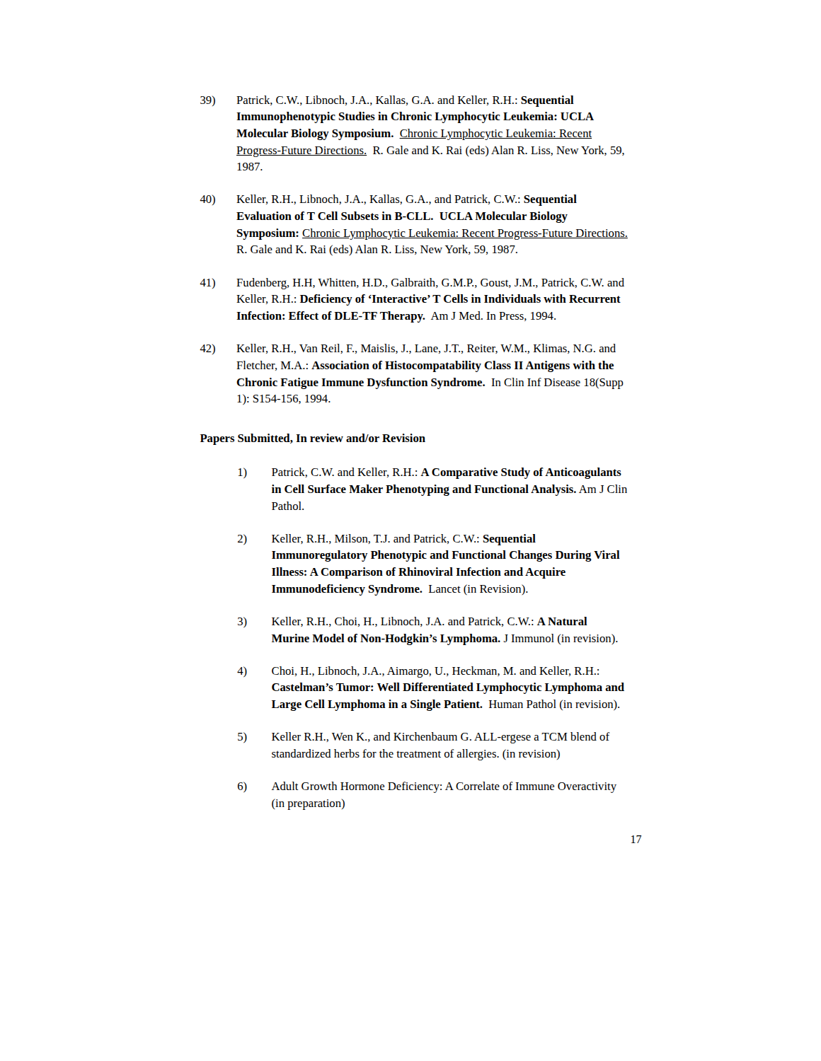39) Patrick, C.W., Libnoch, J.A., Kallas, G.A. and Keller, R.H.: Sequential Immunophenotypic Studies in Chronic Lymphocytic Leukemia: UCLA Molecular Biology Symposium. Chronic Lymphocytic Leukemia: Recent Progress-Future Directions. R. Gale and K. Rai (eds) Alan R. Liss, New York, 59, 1987.
40) Keller, R.H., Libnoch, J.A., Kallas, G.A., and Patrick, C.W.: Sequential Evaluation of T Cell Subsets in B-CLL. UCLA Molecular Biology Symposium: Chronic Lymphocytic Leukemia: Recent Progress-Future Directions. R. Gale and K. Rai (eds) Alan R. Liss, New York, 59, 1987.
41) Fudenberg, H.H, Whitten, H.D., Galbraith, G.M.P., Goust, J.M., Patrick, C.W. and Keller, R.H.: Deficiency of ‘Interactive’ T Cells in Individuals with Recurrent Infection: Effect of DLE-TF Therapy. Am J Med. In Press, 1994.
42) Keller, R.H., Van Reil, F., Maislis, J., Lane, J.T., Reiter, W.M., Klimas, N.G. and Fletcher, M.A.: Association of Histocompatability Class II Antigens with the Chronic Fatigue Immune Dysfunction Syndrome. In Clin Inf Disease 18(Supp 1): S154-156, 1994.
Papers Submitted, In review and/or Revision
1) Patrick, C.W. and Keller, R.H.: A Comparative Study of Anticoagulants in Cell Surface Maker Phenotyping and Functional Analysis. Am J Clin Pathol.
2) Keller, R.H., Milson, T.J. and Patrick, C.W.: Sequential Immunoregulatory Phenotypic and Functional Changes During Viral Illness: A Comparison of Rhinoviral Infection and Acquire Immunodeficiency Syndrome. Lancet (in Revision).
3) Keller, R.H., Choi, H., Libnoch, J.A. and Patrick, C.W.: A Natural Murine Model of Non-Hodgkin’s Lymphoma. J Immunol (in revision).
4) Choi, H., Libnoch, J.A., Aimargo, U., Heckman, M. and Keller, R.H.: Castelman’s Tumor: Well Differentiated Lymphocytic Lymphoma and Large Cell Lymphoma in a Single Patient. Human Pathol (in revision).
5) Keller R.H., Wen K., and Kirchenbaum G. ALL-ergese a TCM blend of standardized herbs for the treatment of allergies. (in revision)
6) Adult Growth Hormone Deficiency: A Correlate of Immune Overactivity (in preparation)
17